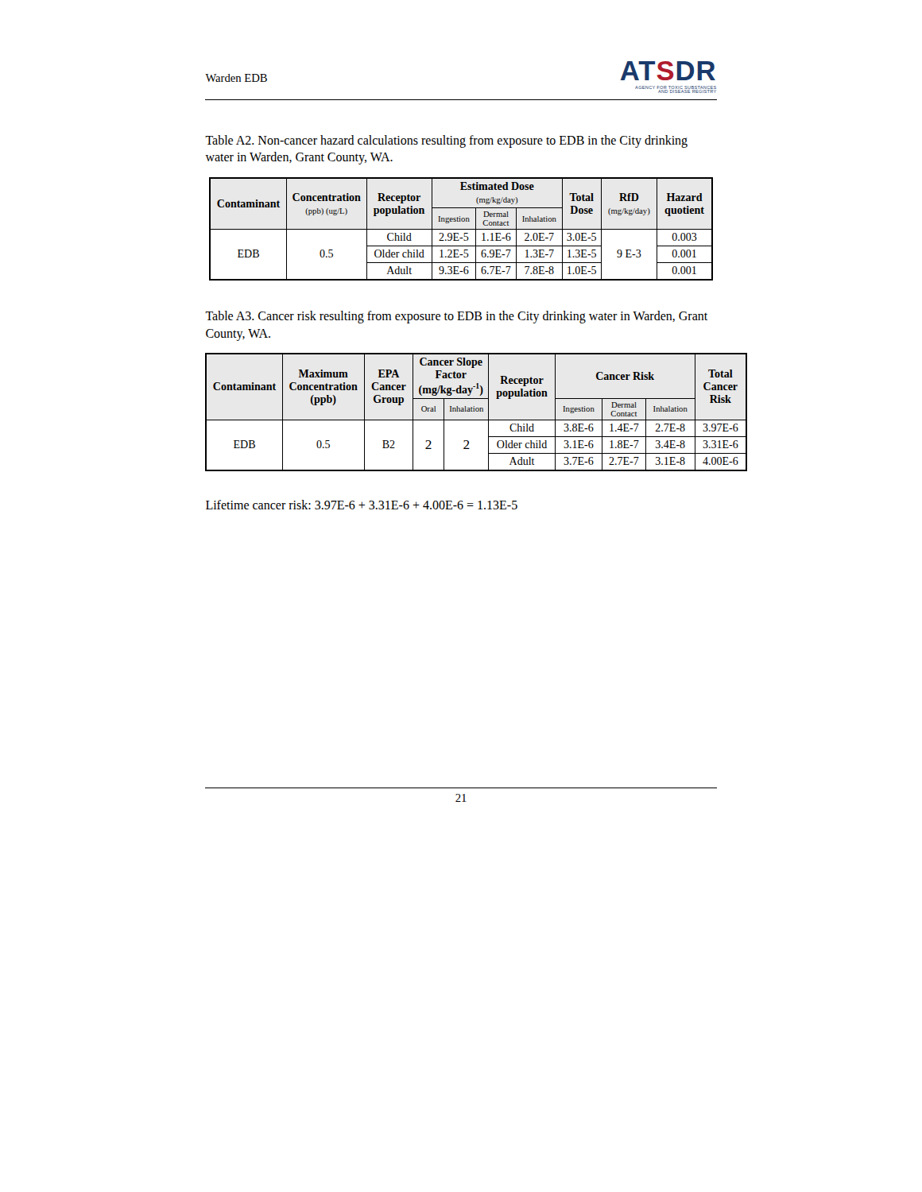Warden EDB
ATSDR
AGENCY FOR TOXIC SUBSTANCES
AND DISEASE REGISTRY
Table A2. Non-cancer hazard calculations resulting from exposure to EDB in the City drinking water in Warden, Grant County, WA.
| Contaminant | Concentration (ppb) (ug/L) | Receptor population | Estimated Dose (mg/kg/day) | Total Dose | RfD (mg/kg/day) | Hazard quotient |
| --- | --- | --- | --- | --- | --- | --- |
| Ingestion | Dermal Contact | Inhalation |
| EDB | 0.5 | Child | 2.9E-5 | 1.1E-6 | 2.0E-7 | 3.0E-5 | 9 E-3 | 0.003 |
| Older child | 1.2E-5 | 6.9E-7 | 1.3E-7 | 1.3E-5 | 0.001 |
| Adult | 9.3E-6 | 6.7E-7 | 7.8E-8 | 1.0E-5 | 0.001 |
Table A3. Cancer risk resulting from exposure to EDB in the City drinking water in Warden, Grant County, WA.
| Contaminant | Maximum Concentration (ppb) | EPA Cancer Group | Cancer Slope Factor (mg/kg-day -1 ) | Receptor population | Cancer Risk | Total Cancer Risk |
| --- | --- | --- | --- | --- | --- | --- |
| Oral | Inhalation | Ingestion | Dermal Contact | Inhalation |
| EDB | 0.5 | B2 | 2 | 2 | Child | 3.8E-6 | 1.4E-7 | 2.7E-8 | 3.97E-6 |
| Older child | 3.1E-6 | 1.8E-7 | 3.4E-8 | 3.31E-6 |
| Adult | 3.7E-6 | 2.7E-7 | 3.1E-8 | 4.00E-6 |
Lifetime cancer risk: 3.97E-6 + 3.31E-6 + 4.00E-6 = 1.13E-5
21